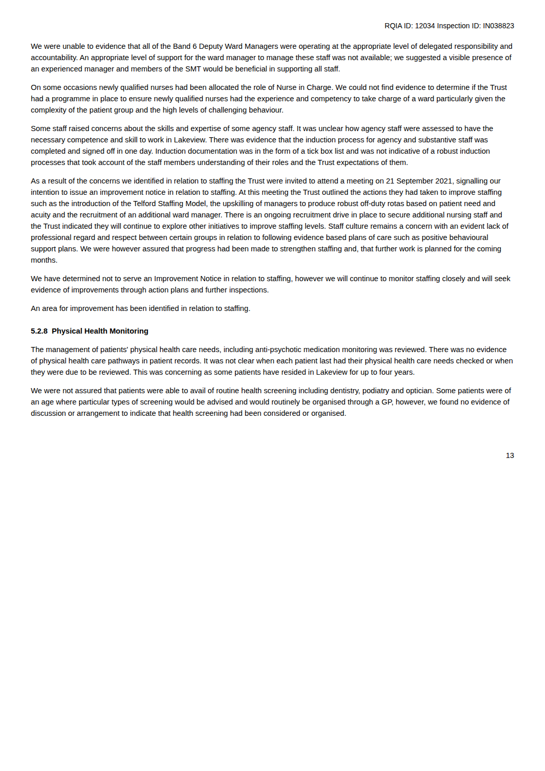RQIA ID: 12034 Inspection ID: IN038823
We were unable to evidence that all of the Band 6 Deputy Ward Managers were operating at the appropriate level of delegated responsibility and accountability. An appropriate level of support for the ward manager to manage these staff was not available; we suggested a visible presence of an experienced manager and members of the SMT would be beneficial in supporting all staff.
On some occasions newly qualified nurses had been allocated the role of Nurse in Charge. We could not find evidence to determine if the Trust had a programme in place to ensure newly qualified nurses had the experience and competency to take charge of a ward particularly given the complexity of the patient group and the high levels of challenging behaviour.
Some staff raised concerns about the skills and expertise of some agency staff. It was unclear how agency staff were assessed to have the necessary competence and skill to work in Lakeview. There was evidence that the induction process for agency and substantive staff was completed and signed off in one day. Induction documentation was in the form of a tick box list and was not indicative of a robust induction processes that took account of the staff members understanding of their roles and the Trust expectations of them.
As a result of the concerns we identified in relation to staffing the Trust were invited to attend a meeting on 21 September 2021, signalling our intention to issue an improvement notice in relation to staffing. At this meeting the Trust outlined the actions they had taken to improve staffing such as the introduction of the Telford Staffing Model, the upskilling of managers to produce robust off-duty rotas based on patient need and acuity and the recruitment of an additional ward manager. There is an ongoing recruitment drive in place to secure additional nursing staff and the Trust indicated they will continue to explore other initiatives to improve staffing levels. Staff culture remains a concern with an evident lack of professional regard and respect between certain groups in relation to following evidence based plans of care such as positive behavioural support plans. We were however assured that progress had been made to strengthen staffing and, that further work is planned for the coming months.
We have determined not to serve an Improvement Notice in relation to staffing, however we will continue to monitor staffing closely and will seek evidence of improvements through action plans and further inspections.
An area for improvement has been identified in relation to staffing.
5.2.8 Physical Health Monitoring
The management of patients' physical health care needs, including anti-psychotic medication monitoring was reviewed. There was no evidence of physical health care pathways in patient records. It was not clear when each patient last had their physical health care needs checked or when they were due to be reviewed. This was concerning as some patients have resided in Lakeview for up to four years.
We were not assured that patients were able to avail of routine health screening including dentistry, podiatry and optician. Some patients were of an age where particular types of screening would be advised and would routinely be organised through a GP, however, we found no evidence of discussion or arrangement to indicate that health screening had been considered or organised.
13